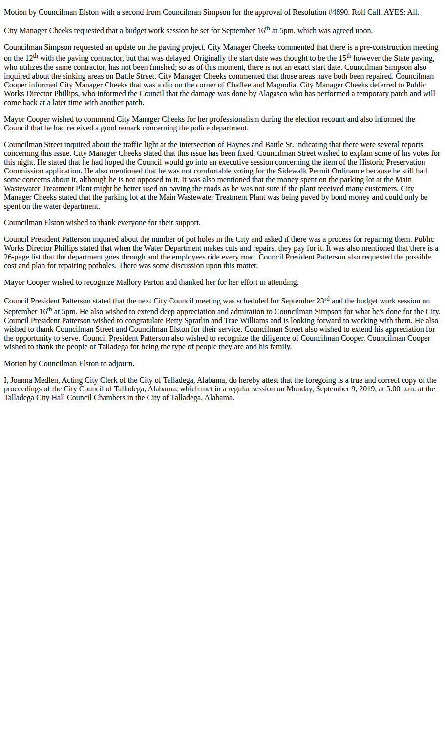Motion by Councilman Elston with a second from Councilman Simpson for the approval of Resolution #4890. Roll Call. AYES: All.
City Manager Cheeks requested that a budget work session be set for September 16th at 5pm, which was agreed upon.
Councilman Simpson requested an update on the paving project. City Manager Cheeks commented that there is a pre-construction meeting on the 12th with the paving contractor, but that was delayed. Originally the start date was thought to be the 15th however the State paving, who utilizes the same contractor, has not been finished; so as of this moment, there is not an exact start date. Councilman Simpson also inquired about the sinking areas on Battle Street. City Manager Cheeks commented that those areas have both been repaired. Councilman Cooper informed City Manager Cheeks that was a dip on the corner of Chaffee and Magnolia. City Manager Cheeks deferred to Public Works Director Phillips, who informed the Council that the damage was done by Alagasco who has performed a temporary patch and will come back at a later time with another patch.
Mayor Cooper wished to commend City Manager Cheeks for her professionalism during the election recount and also informed the Council that he had received a good remark concerning the police department.
Councilman Street inquired about the traffic light at the intersection of Haynes and Battle St. indicating that there were several reports concerning this issue. City Manager Cheeks stated that this issue has been fixed. Councilman Street wished to explain some of his votes for this night. He stated that he had hoped the Council would go into an executive session concerning the item of the Historic Preservation Commission application. He also mentioned that he was not comfortable voting for the Sidewalk Permit Ordinance because he still had some concerns about it, although he is not opposed to it. It was also mentioned that the money spent on the parking lot at the Main Wastewater Treatment Plant might be better used on paving the roads as he was not sure if the plant received many customers. City Manager Cheeks stated that the parking lot at the Main Wastewater Treatment Plant was being paved by bond money and could only be spent on the water department.
Councilman Elston wished to thank everyone for their support.
Council President Patterson inquired about the number of pot holes in the City and asked if there was a process for repairing them. Public Works Director Phillips stated that when the Water Department makes cuts and repairs, they pay for it. It was also mentioned that there is a 26-page list that the department goes through and the employees ride every road. Council President Patterson also requested the possible cost and plan for repairing potholes. There was some discussion upon this matter.
Mayor Cooper wished to recognize Mallory Parton and thanked her for her effort in attending.
Council President Patterson stated that the next City Council meeting was scheduled for September 23rd and the budget work session on September 16th at 5pm. He also wished to extend deep appreciation and admiration to Councilman Simpson for what he's done for the City. Council President Patterson wished to congratulate Betty Spratlin and Trae Williams and is looking forward to working with them. He also wished to thank Councilman Street and Councilman Elston for their service. Councilman Street also wished to extend his appreciation for the opportunity to serve. Council President Patterson also wished to recognize the diligence of Councilman Cooper. Councilman Cooper wished to thank the people of Talladega for being the type of people they are and his family.
Motion by Councilman Elston to adjourn.
I, Joanna Medlen, Acting City Clerk of the City of Talladega, Alabama, do hereby attest that the foregoing is a true and correct copy of the proceedings of the City Council of Talladega, Alabama, which met in a regular session on Monday, September 9, 2019, at 5:00 p.m. at the Talladega City Hall Council Chambers in the City of Talladega, Alabama.